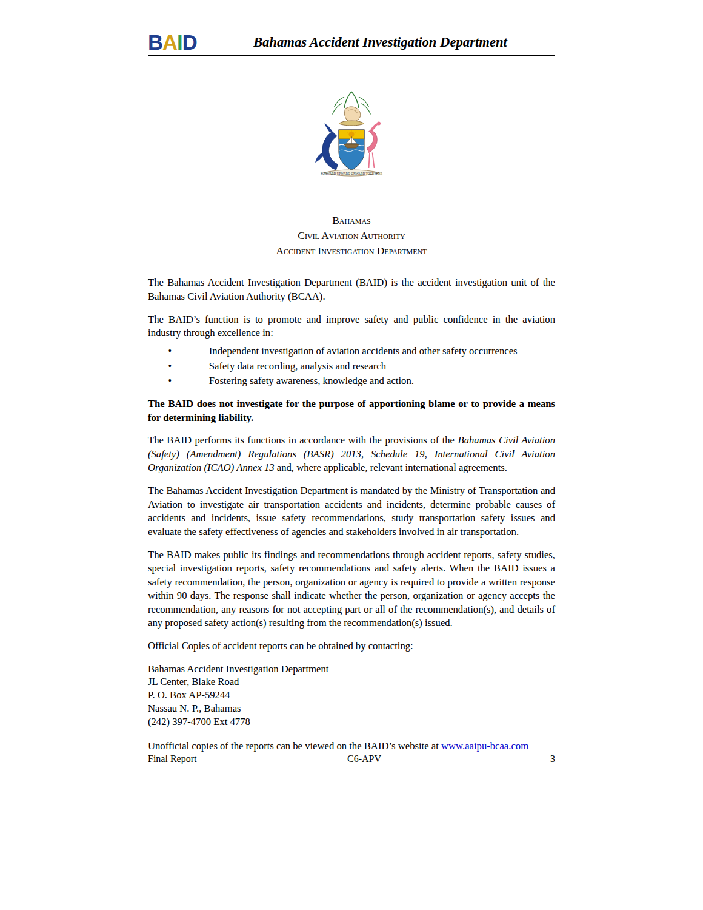BAID
Bahamas Accident Investigation Department
FORWARD UPWARD ONWARD TOGETHER
Bahamas
Civil Aviation Authority
Accident Investigation Department
The Bahamas Accident Investigation Department (BAID) is the accident investigation unit of the Bahamas Civil Aviation Authority (BCAA).
The BAID’s function is to promote and improve safety and public confidence in the aviation industry through excellence in:
Independent investigation of aviation accidents and other safety occurrences
Safety data recording, analysis and research
Fostering safety awareness, knowledge and action.
The BAID does not investigate for the purpose of apportioning blame or to provide a means for determining liability.
The BAID performs its functions in accordance with the provisions of the Bahamas Civil Aviation (Safety) (Amendment) Regulations (BASR) 2013, Schedule 19, International Civil Aviation Organization (ICAO) Annex 13 and, where applicable, relevant international agreements.
The Bahamas Accident Investigation Department is mandated by the Ministry of Transportation and Aviation to investigate air transportation accidents and incidents, determine probable causes of accidents and incidents, issue safety recommendations, study transportation safety issues and evaluate the safety effectiveness of agencies and stakeholders involved in air transportation.
The BAID makes public its findings and recommendations through accident reports, safety studies, special investigation reports, safety recommendations and safety alerts. When the BAID issues a safety recommendation, the person, organization or agency is required to provide a written response within 90 days. The response shall indicate whether the person, organization or agency accepts the recommendation, any reasons for not accepting part or all of the recommendation(s), and details of any proposed safety action(s) resulting from the recommendation(s) issued.
Official Copies of accident reports can be obtained by contacting:
Bahamas Accident Investigation Department
JL Center, Blake Road
P. O. Box AP-59244
Nassau N. P., Bahamas
(242) 397-4700 Ext 4778
Unofficial copies of the reports can be viewed on the BAID’s website at www.aaipu-bcaa.com
Final Report
C6-APV
3